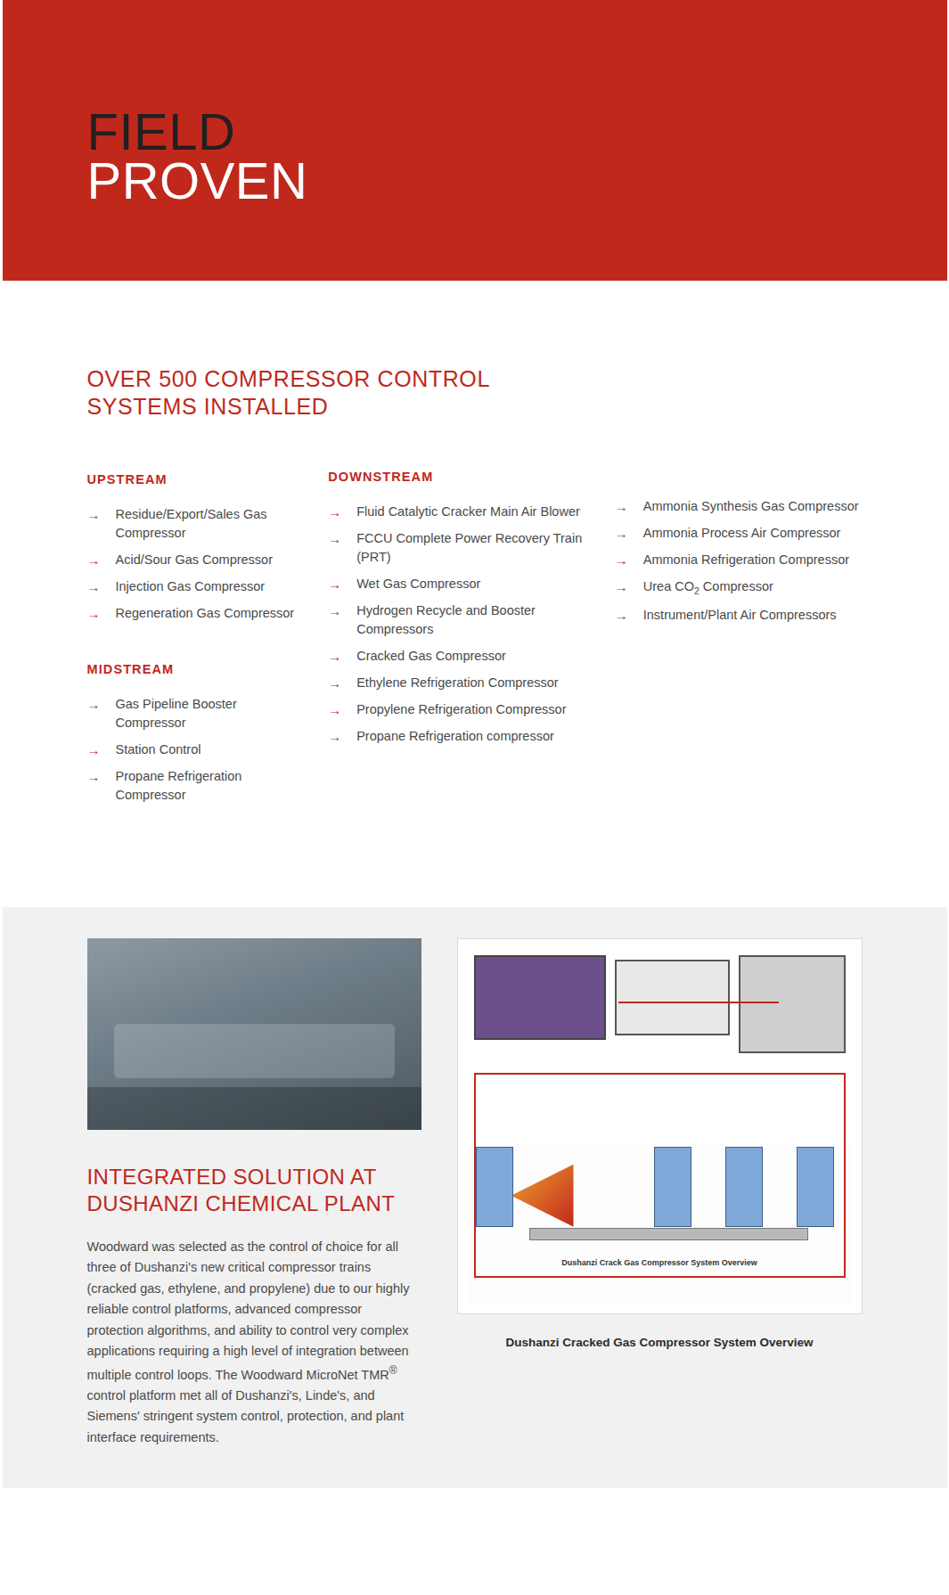FIELD PROVEN
OVER 500 COMPRESSOR CONTROL
SYSTEMS INSTALLED
Upstream
Residue/Export/Sales Gas Compressor
Acid/Sour Gas Compressor
Injection Gas Compressor
Regeneration Gas Compressor
Midstream
Gas Pipeline Booster Compressor
Station Control
Propane Refrigeration Compressor
Downstream
Fluid Catalytic Cracker Main Air Blower
FCCU Complete Power Recovery Train (PRT)
Wet Gas Compressor
Hydrogen Recycle and Booster Compressors
Cracked Gas Compressor
Ethylene Refrigeration Compressor
Propylene Refrigeration Compressor
Propane Refrigeration compressor
Ammonia Synthesis Gas Compressor
Ammonia Process Air Compressor
Ammonia Refrigeration Compressor
Urea CO2 Compressor
Instrument/Plant Air Compressors
INTEGRATED SOLUTION AT
DUSHANZI CHEMICAL PLANT
Woodward was selected as the control of choice for all three of Dushanzi's new critical compressor trains (cracked gas, ethylene, and propylene) due to our highly reliable control platforms, advanced compressor protection algorithms, and ability to control very complex applications requiring a high level of integration between multiple control loops. The Woodward MicroNet TMR® control platform met all of Dushanzi's, Linde's, and Siemens' stringent system control, protection, and plant interface requirements.
Dushanzi Crack Gas Compressor System Overview
Dushanzi Cracked Gas Compressor System Overview